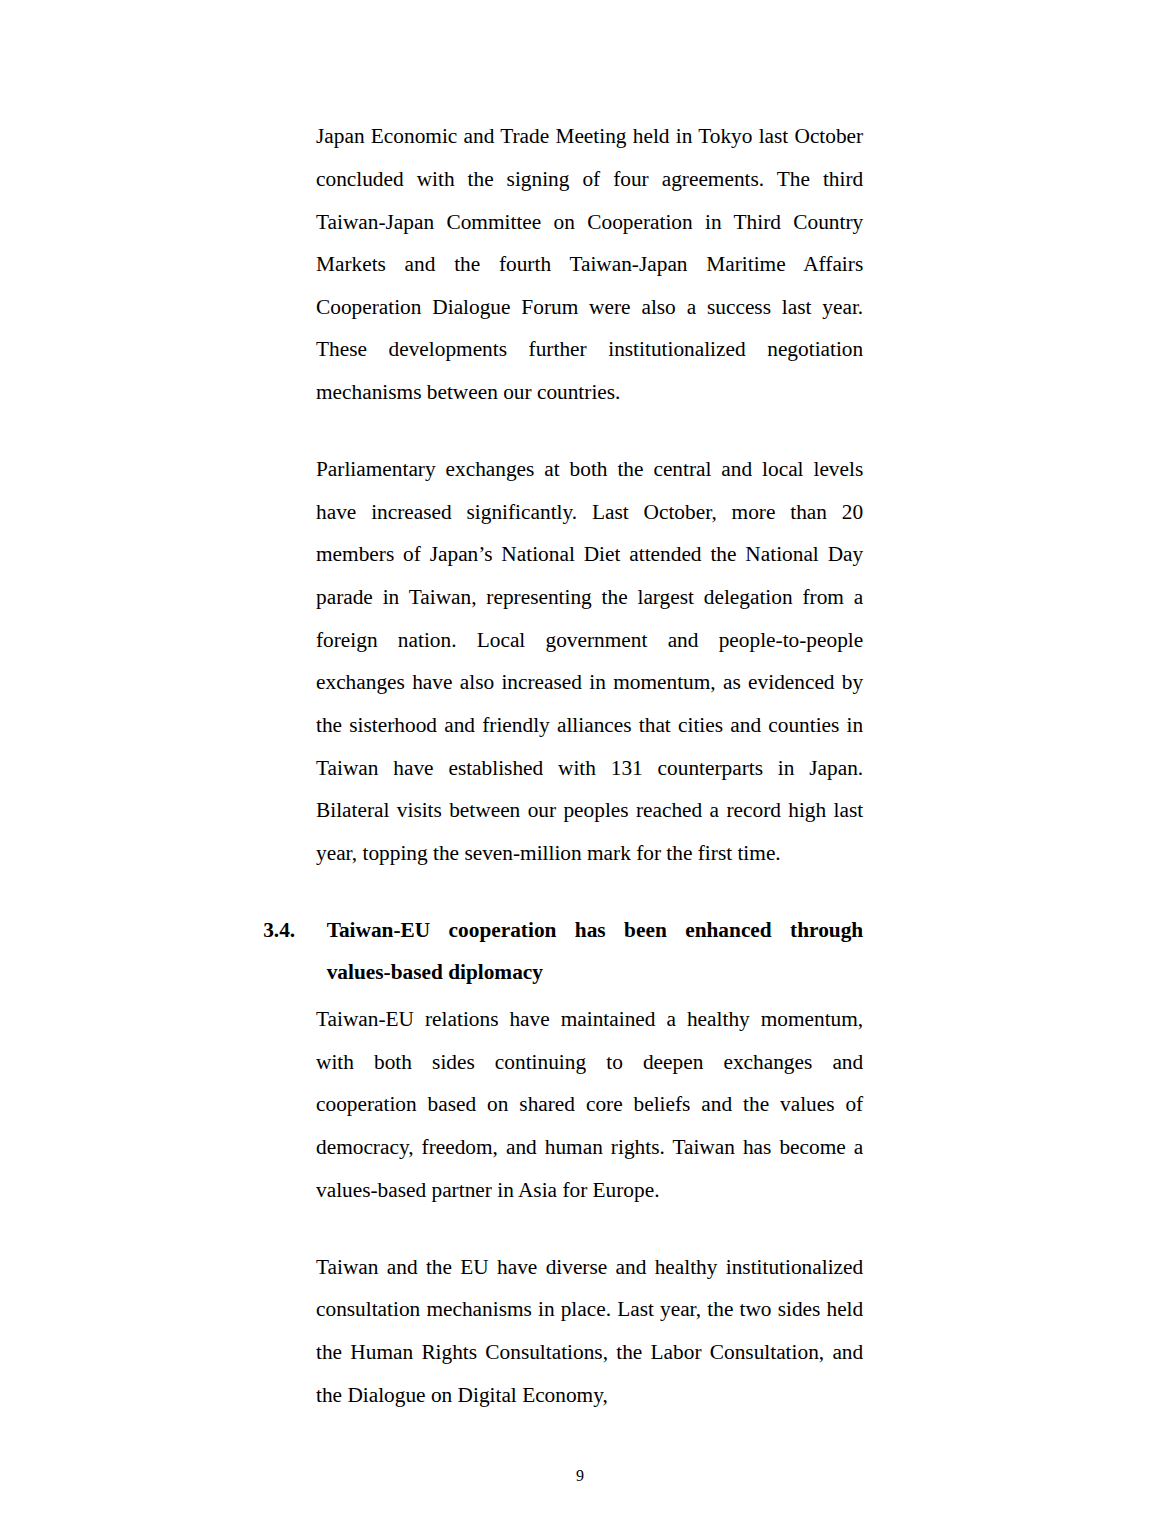Japan Economic and Trade Meeting held in Tokyo last October concluded with the signing of four agreements. The third Taiwan-Japan Committee on Cooperation in Third Country Markets and the fourth Taiwan-Japan Maritime Affairs Cooperation Dialogue Forum were also a success last year. These developments further institutionalized negotiation mechanisms between our countries.
Parliamentary exchanges at both the central and local levels have increased significantly. Last October, more than 20 members of Japan’s National Diet attended the National Day parade in Taiwan, representing the largest delegation from a foreign nation. Local government and people-to-people exchanges have also increased in momentum, as evidenced by the sisterhood and friendly alliances that cities and counties in Taiwan have established with 131 counterparts in Japan. Bilateral visits between our peoples reached a record high last year, topping the seven-million mark for the first time.
3.4.
Taiwan-EU cooperation has been enhanced through values-based diplomacy
Taiwan-EU relations have maintained a healthy momentum, with both sides continuing to deepen exchanges and cooperation based on shared core beliefs and the values of democracy, freedom, and human rights. Taiwan has become a values-based partner in Asia for Europe.
Taiwan and the EU have diverse and healthy institutionalized consultation mechanisms in place. Last year, the two sides held the Human Rights Consultations, the Labor Consultation, and the Dialogue on Digital Economy,
9